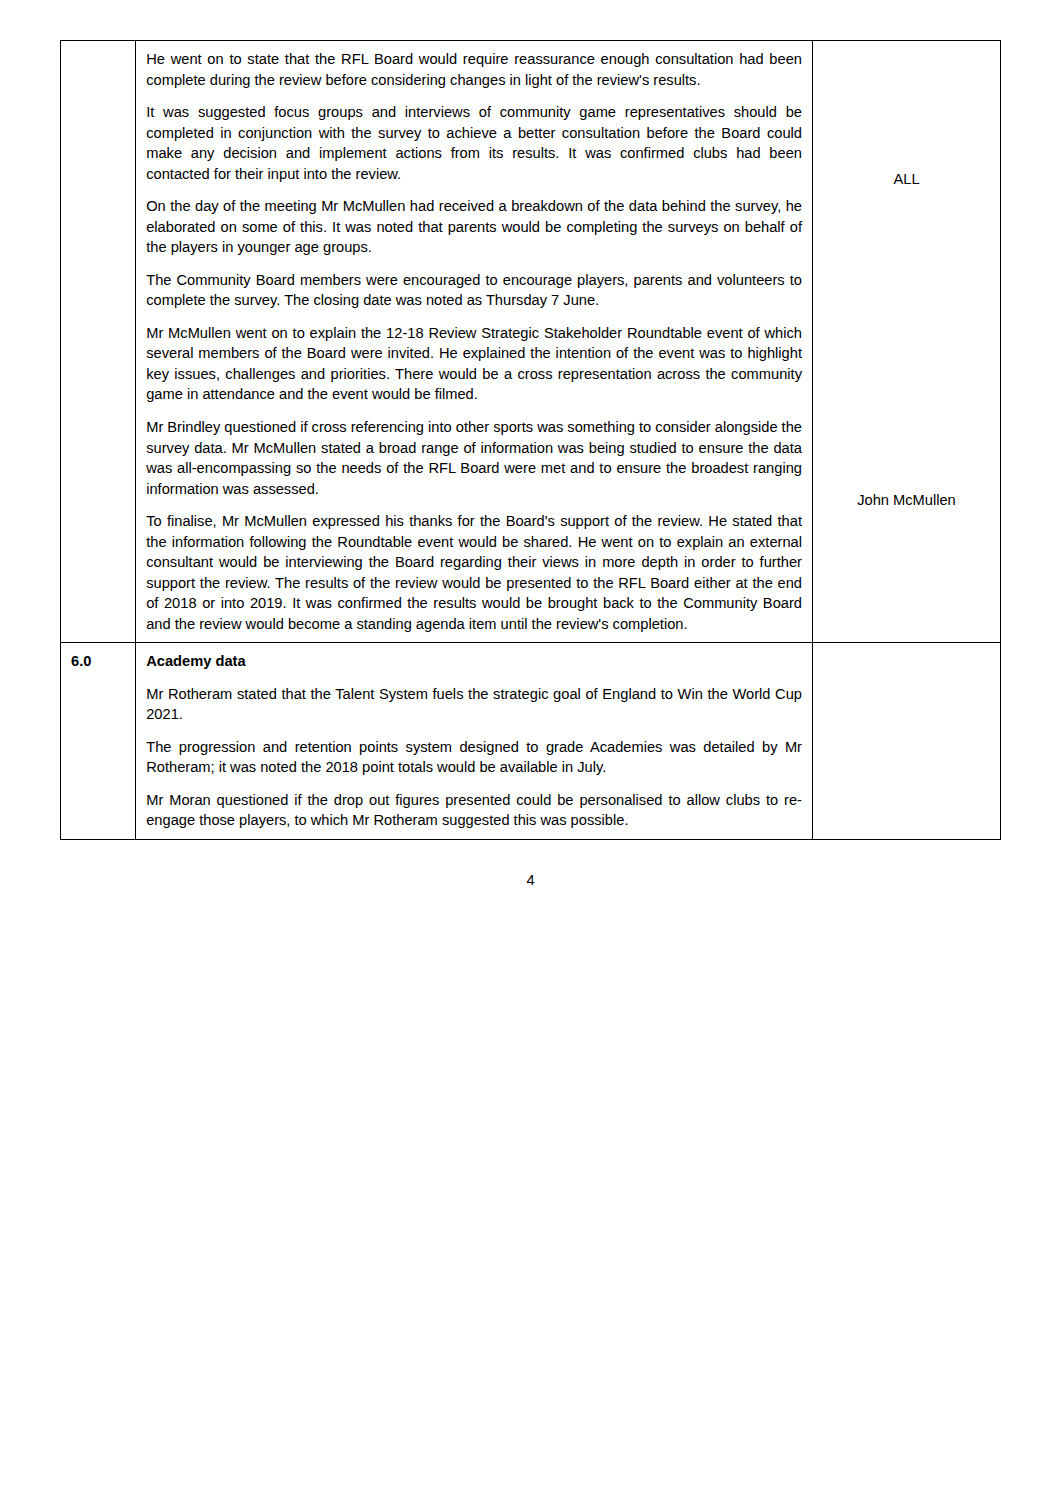| | He went on to state that the RFL Board would require reassurance enough consultation had been complete during the review before considering changes in light of the review's results. It was suggested focus groups and interviews of community game representatives should be completed in conjunction with the survey to achieve a better consultation before the Board could make any decision and implement actions from its results. It was confirmed clubs had been contacted for their input into the review. On the day of the meeting Mr McMullen had received a breakdown of the data behind the survey, he elaborated on some of this. It was noted that parents would be completing the surveys on behalf of the players in younger age groups. The Community Board members were encouraged to encourage players, parents and volunteers to complete the survey. The closing date was noted as Thursday 7 June. Mr McMullen went on to explain the 12-18 Review Strategic Stakeholder Roundtable event of which several members of the Board were invited. He explained the intention of the event was to highlight key issues, challenges and priorities. There would be a cross representation across the community game in attendance and the event would be filmed. Mr Brindley questioned if cross referencing into other sports was something to consider alongside the survey data. Mr McMullen stated a broad range of information was being studied to ensure the data was all-encompassing so the needs of the RFL Board were met and to ensure the broadest ranging information was assessed. To finalise, Mr McMullen expressed his thanks for the Board's support of the review. He stated that the information following the Roundtable event would be shared. He went on to explain an external consultant would be interviewing the Board regarding their views in more depth in order to further support the review. The results of the review would be presented to the RFL Board either at the end of 2018 or into 2019. It was confirmed the results would be brought back to the Community Board and the review would become a standing agenda item until the review's completion. | ALL John McMullen |
| 6.0 | Academy data Mr Rotheram stated that the Talent System fuels the strategic goal of England to Win the World Cup 2021. The progression and retention points system designed to grade Academies was detailed by Mr Rotheram; it was noted the 2018 point totals would be available in July. Mr Moran questioned if the drop out figures presented could be personalised to allow clubs to re-engage those players, to which Mr Rotheram suggested this was possible. | |
4